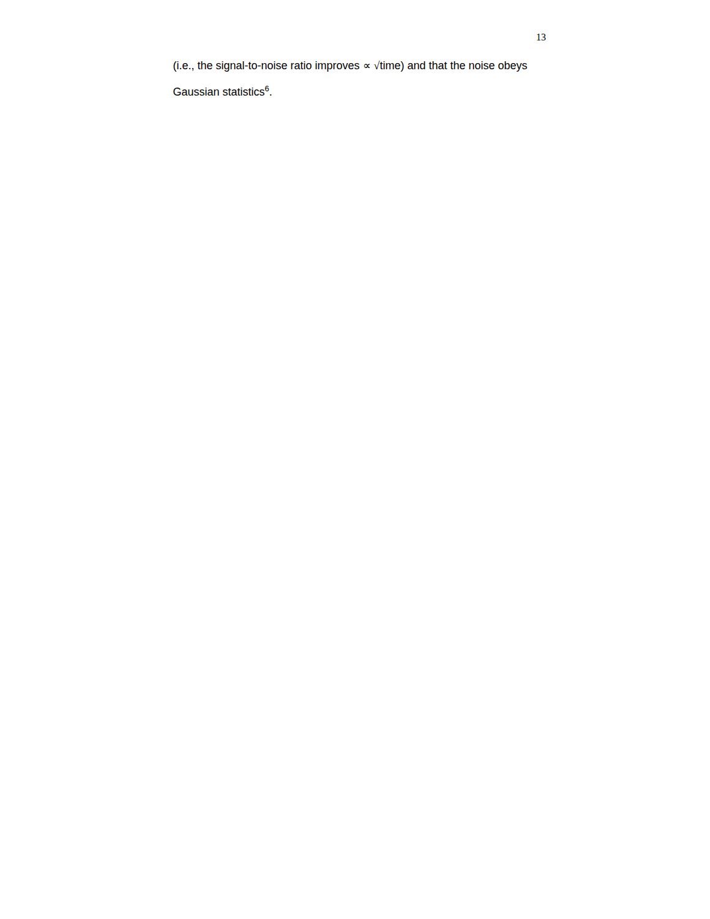13
(i.e., the signal-to-noise ratio improves ∝ √time) and that the noise obeys Gaussian statistics6.